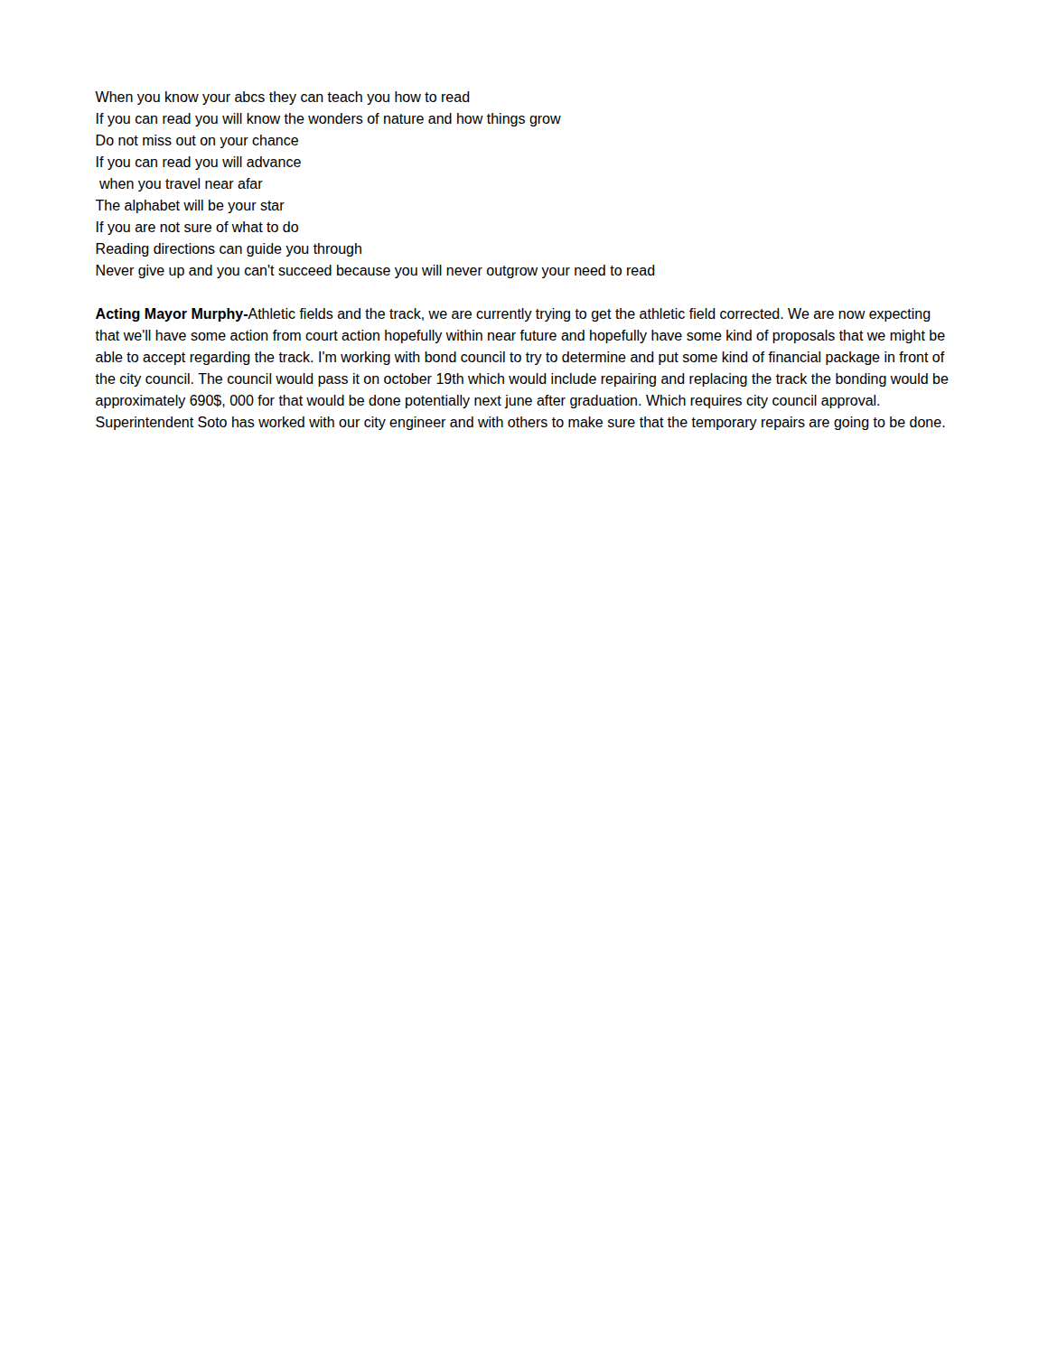When you know your abcs they can teach you how to read
If you can read you will know the wonders of nature and how things grow
Do not miss out on your chance
If you can read you will advance
when you travel near afar
The alphabet will be your star
If you are not sure of what to do
Reading directions can guide you through
Never give up and you can't succeed because you will never outgrow your need to read
Acting Mayor Murphy-Athletic fields and the track, we are currently trying to get the athletic field corrected. We are now expecting that we'll have some action from court action hopefully within near future and hopefully have some kind of proposals that we might be able to accept regarding the track. I'm working with bond council to try to determine and put some kind of financial package in front of the city council. The council would pass it on october 19th which would include repairing and replacing the track the bonding would be approximately 690$, 000 for that would be done potentially next june after graduation. Which requires city council approval. Superintendent Soto has worked with our city engineer and with others to make sure that the temporary repairs are going to be done.